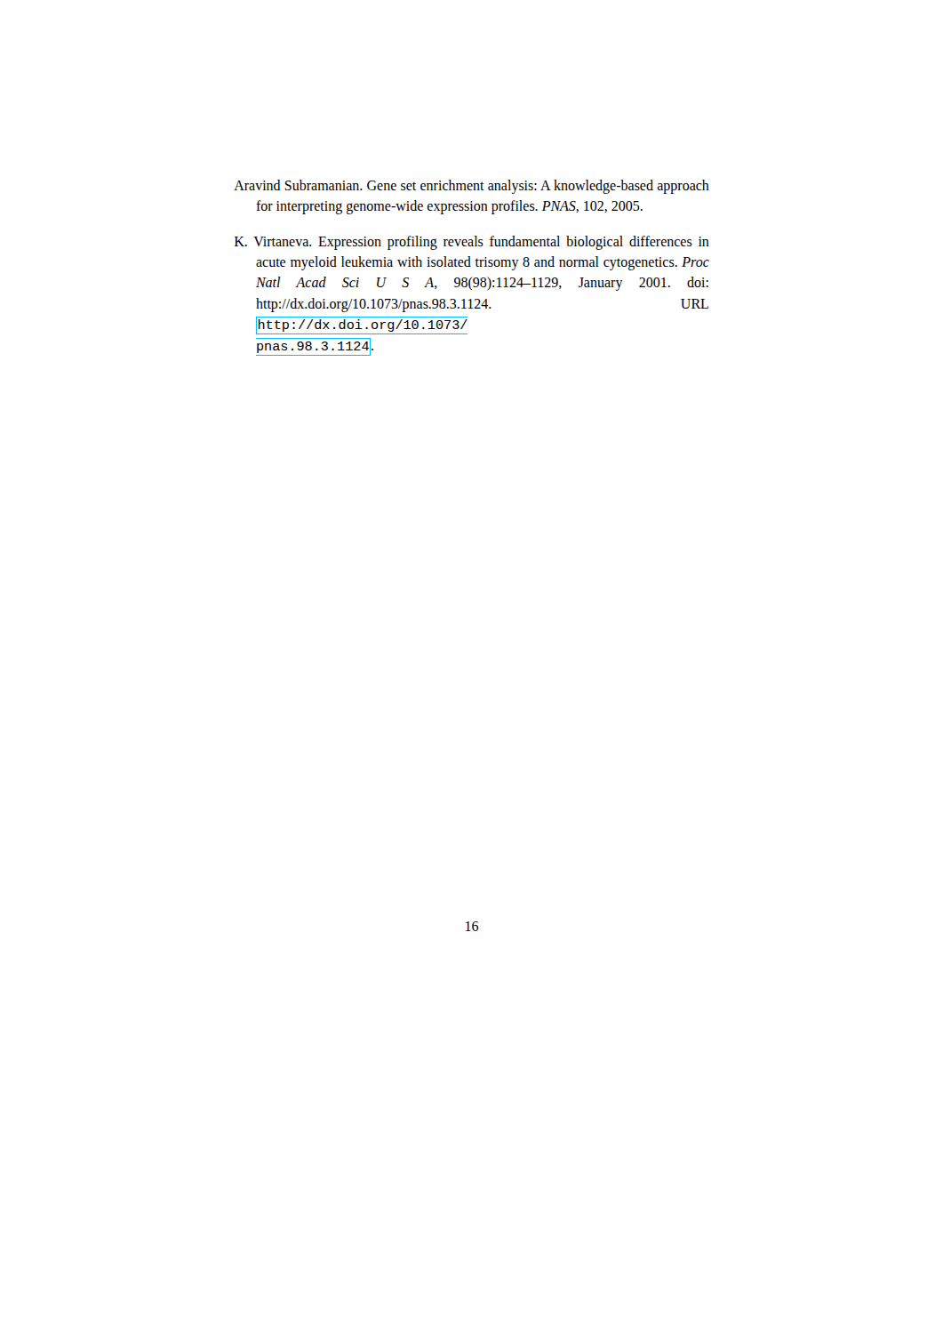Aravind Subramanian. Gene set enrichment analysis: A knowledge-based approach for interpreting genome-wide expression profiles. PNAS, 102, 2005.
K. Virtaneva. Expression profiling reveals fundamental biological differences in acute myeloid leukemia with isolated trisomy 8 and normal cytogenetics. Proc Natl Acad Sci U S A, 98(98):1124–1129, January 2001. doi: http://dx.doi.org/10.1073/pnas.98.3.1124. URL http://dx.doi.org/10.1073/
pnas.98.3.1124.
16